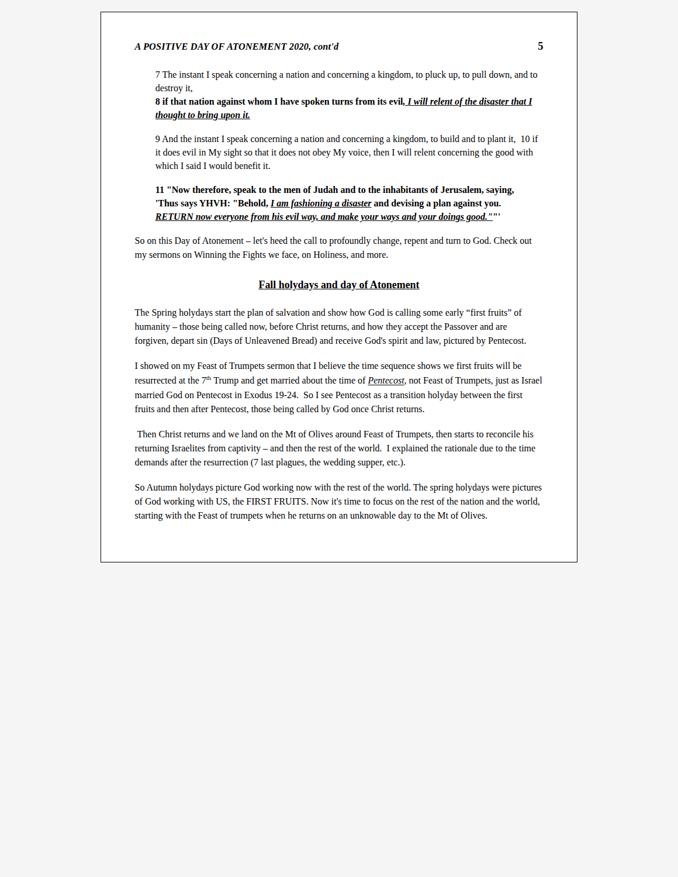A POSITIVE DAY OF ATONEMENT 2020, cont'd 5
7 The instant I speak concerning a nation and concerning a kingdom, to pluck up, to pull down, and to destroy it,
8 if that nation against whom I have spoken turns from its evil, I will relent of the disaster that I thought to bring upon it.
9 And the instant I speak concerning a nation and concerning a kingdom, to build and to plant it, 10 if it does evil in My sight so that it does not obey My voice, then I will relent concerning the good with which I said I would benefit it.
11 "Now therefore, speak to the men of Judah and to the inhabitants of Jerusalem, saying, 'Thus says YHVH: "Behold, I am fashioning a disaster and devising a plan against you. RETURN now everyone from his evil way, and make your ways and your doings good.""'
So on this Day of Atonement – let's heed the call to profoundly change, repent and turn to God. Check out my sermons on Winning the Fights we face, on Holiness, and more.
Fall holydays and day of Atonement
The Spring holydays start the plan of salvation and show how God is calling some early “first fruits” of humanity – those being called now, before Christ returns, and how they accept the Passover and are forgiven, depart sin (Days of Unleavened Bread) and receive God's spirit and law, pictured by Pentecost.
I showed on my Feast of Trumpets sermon that I believe the time sequence shows we first fruits will be resurrected at the 7th Trump and get married about the time of Pentecost, not Feast of Trumpets, just as Israel married God on Pentecost in Exodus 19-24. So I see Pentecost as a transition holyday between the first fruits and then after Pentecost, those being called by God once Christ returns.
Then Christ returns and we land on the Mt of Olives around Feast of Trumpets, then starts to reconcile his returning Israelites from captivity – and then the rest of the world. I explained the rationale due to the time demands after the resurrection (7 last plagues, the wedding supper, etc.).
So Autumn holydays picture God working now with the rest of the world. The spring holydays were pictures of God working with US, the FIRST FRUITS. Now it's time to focus on the rest of the nation and the world, starting with the Feast of trumpets when he returns on an unknowable day to the Mt of Olives.